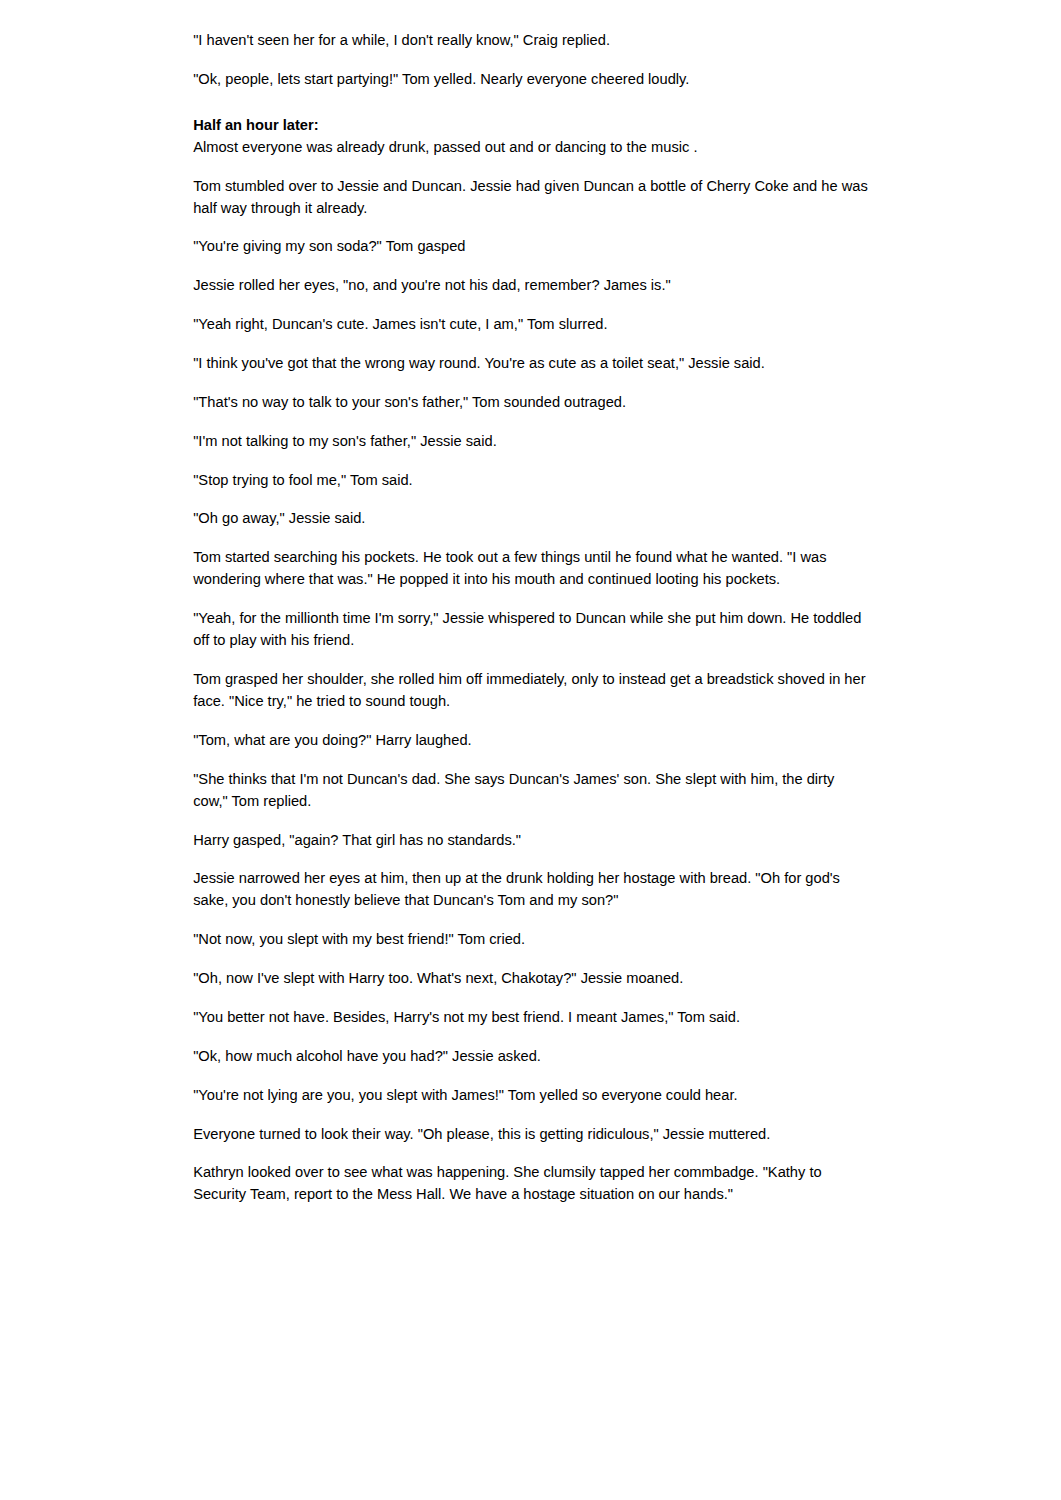"I haven't seen her for a while, I don't really know," Craig replied.
"Ok, people, lets start partying!" Tom yelled. Nearly everyone cheered loudly.
Half an hour later:
Almost everyone was already drunk, passed out and or dancing to the music .
Tom stumbled over to Jessie and Duncan. Jessie had given Duncan a bottle of Cherry Coke and he was half way through it already.
"You're giving my son soda?" Tom gasped
Jessie rolled her eyes, "no, and you're not his dad, remember? James is."
"Yeah right, Duncan's cute. James isn't cute, I am," Tom slurred.
"I think you've got that the wrong way round. You're as cute as a toilet seat," Jessie said.
"That's no way to talk to your son's father," Tom sounded outraged.
"I'm not talking to my son's father," Jessie said.
"Stop trying to fool me," Tom said.
"Oh go away," Jessie said.
Tom started searching his pockets. He took out a few things until he found what he wanted. "I was wondering where that was." He popped it into his mouth and continued looting his pockets.
"Yeah, for the millionth time I'm sorry," Jessie whispered to Duncan while she put him down. He toddled off to play with his friend.
Tom grasped her shoulder, she rolled him off immediately, only to instead get a breadstick shoved in her face. "Nice try," he tried to sound tough.
"Tom, what are you doing?" Harry laughed.
"She thinks that I'm not Duncan's dad. She says Duncan's James' son. She slept with him, the dirty cow," Tom replied.
Harry gasped, "again? That girl has no standards."
Jessie narrowed her eyes at him, then up at the drunk holding her hostage with bread. "Oh for god's sake, you don't honestly believe that Duncan's Tom and my son?"
"Not now, you slept with my best friend!" Tom cried.
"Oh, now I've slept with Harry too. What's next, Chakotay?" Jessie moaned.
"You better not have. Besides, Harry's not my best friend. I meant James," Tom said.
"Ok, how much alcohol have you had?" Jessie asked.
"You're not lying are you, you slept with James!" Tom yelled so everyone could hear.
Everyone turned to look their way. "Oh please, this is getting ridiculous," Jessie muttered.
Kathryn looked over to see what was happening. She clumsily tapped her commbadge. "Kathy to Security Team, report to the Mess Hall. We have a hostage situation on our hands."